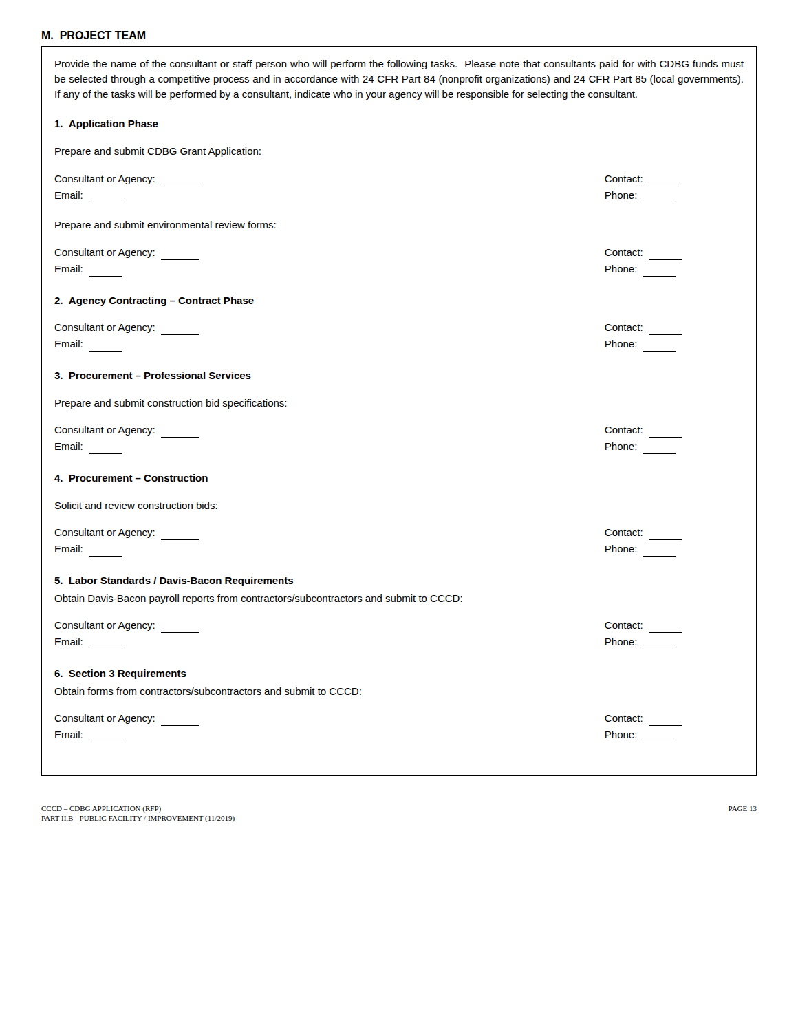M. PROJECT TEAM
Provide the name of the consultant or staff person who will perform the following tasks. Please note that consultants paid for with CDBG funds must be selected through a competitive process and in accordance with 24 CFR Part 84 (nonprofit organizations) and 24 CFR Part 85 (local governments). If any of the tasks will be performed by a consultant, indicate who in your agency will be responsible for selecting the consultant.
1. Application Phase
Prepare and submit CDBG Grant Application:
Consultant or Agency:
Email:
Contact:
Phone:
Prepare and submit environmental review forms:
Consultant or Agency:
Email:
Contact:
Phone:
2. Agency Contracting – Contract Phase
Consultant or Agency:
Email:
Contact:
Phone:
3. Procurement – Professional Services
Prepare and submit construction bid specifications:
Consultant or Agency:
Email:
Contact:
Phone:
4. Procurement – Construction
Solicit and review construction bids:
Consultant or Agency:
Email:
Contact:
Phone:
5. Labor Standards / Davis-Bacon Requirements
Obtain Davis-Bacon payroll reports from contractors/subcontractors and submit to CCCD:
Consultant or Agency:
Email:
Contact:
Phone:
6. Section 3 Requirements
Obtain forms from contractors/subcontractors and submit to CCCD:
Consultant or Agency:
Email:
Contact:
Phone:
CCCD – CDBG APPLICATION (RFP)
PART II.B - PUBLIC FACILITY / IMPROVEMENT (11/2019)
PAGE 13